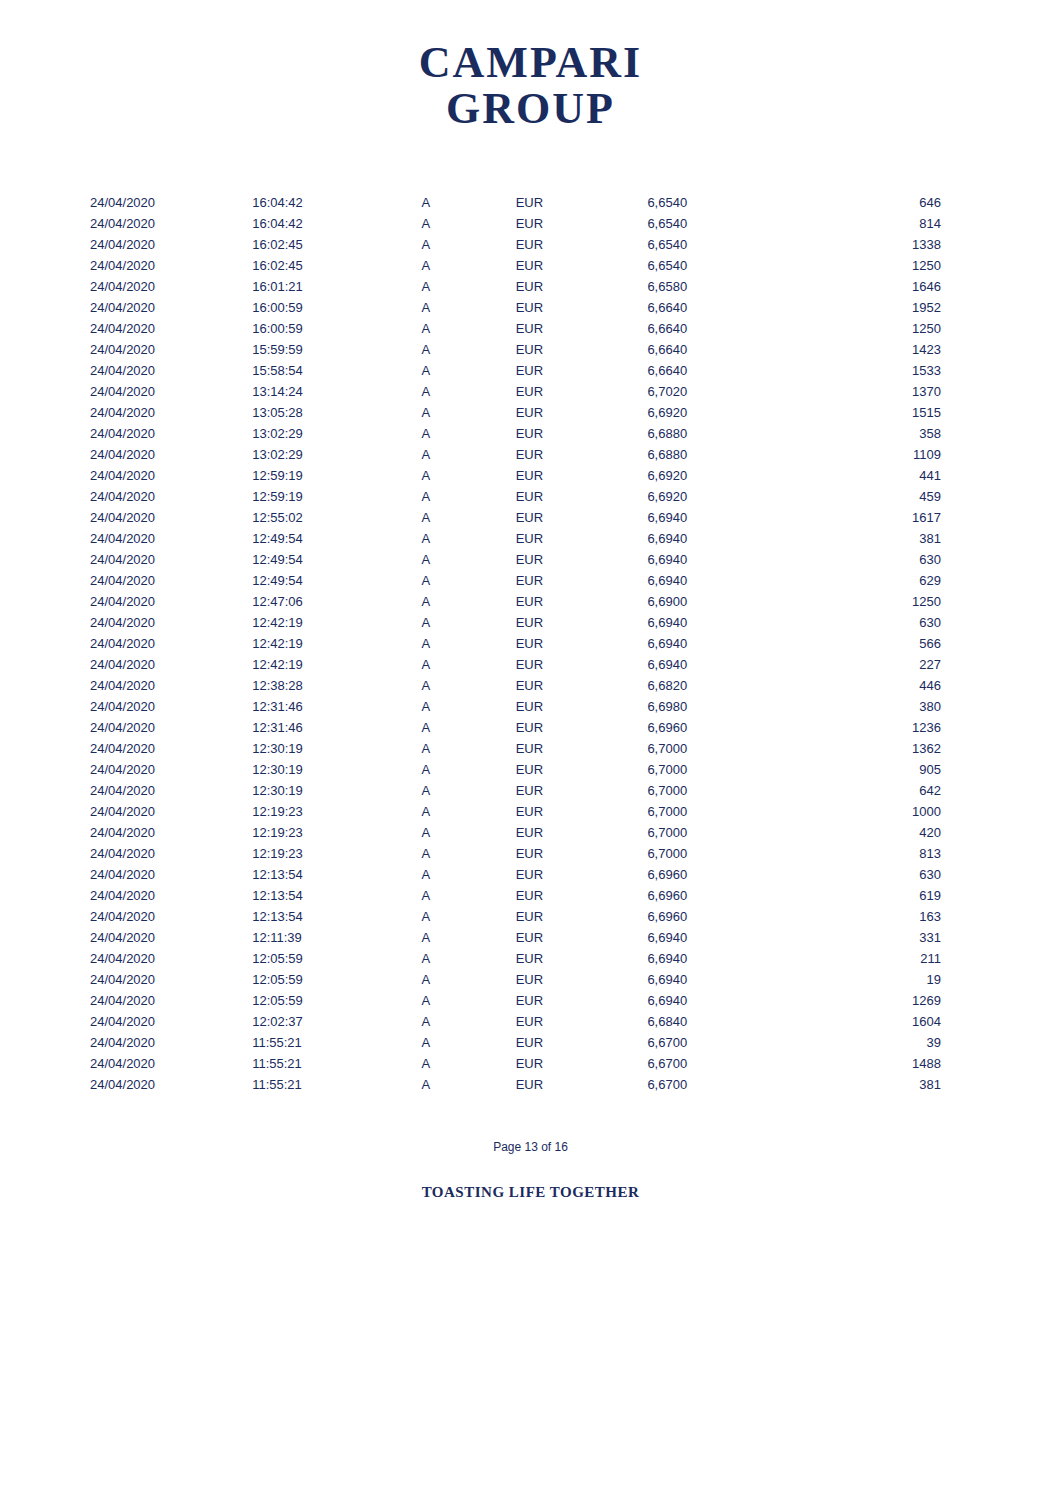CAMPARI GROUP
| 24/04/2020 | 16:04:42 | A | EUR | 6,6540 | 646 |
| 24/04/2020 | 16:04:42 | A | EUR | 6,6540 | 814 |
| 24/04/2020 | 16:02:45 | A | EUR | 6,6540 | 1338 |
| 24/04/2020 | 16:02:45 | A | EUR | 6,6540 | 1250 |
| 24/04/2020 | 16:01:21 | A | EUR | 6,6580 | 1646 |
| 24/04/2020 | 16:00:59 | A | EUR | 6,6640 | 1952 |
| 24/04/2020 | 16:00:59 | A | EUR | 6,6640 | 1250 |
| 24/04/2020 | 15:59:59 | A | EUR | 6,6640 | 1423 |
| 24/04/2020 | 15:58:54 | A | EUR | 6,6640 | 1533 |
| 24/04/2020 | 13:14:24 | A | EUR | 6,7020 | 1370 |
| 24/04/2020 | 13:05:28 | A | EUR | 6,6920 | 1515 |
| 24/04/2020 | 13:02:29 | A | EUR | 6,6880 | 358 |
| 24/04/2020 | 13:02:29 | A | EUR | 6,6880 | 1109 |
| 24/04/2020 | 12:59:19 | A | EUR | 6,6920 | 441 |
| 24/04/2020 | 12:59:19 | A | EUR | 6,6920 | 459 |
| 24/04/2020 | 12:55:02 | A | EUR | 6,6940 | 1617 |
| 24/04/2020 | 12:49:54 | A | EUR | 6,6940 | 381 |
| 24/04/2020 | 12:49:54 | A | EUR | 6,6940 | 630 |
| 24/04/2020 | 12:49:54 | A | EUR | 6,6940 | 629 |
| 24/04/2020 | 12:47:06 | A | EUR | 6,6900 | 1250 |
| 24/04/2020 | 12:42:19 | A | EUR | 6,6940 | 630 |
| 24/04/2020 | 12:42:19 | A | EUR | 6,6940 | 566 |
| 24/04/2020 | 12:42:19 | A | EUR | 6,6940 | 227 |
| 24/04/2020 | 12:38:28 | A | EUR | 6,6820 | 446 |
| 24/04/2020 | 12:31:46 | A | EUR | 6,6980 | 380 |
| 24/04/2020 | 12:31:46 | A | EUR | 6,6960 | 1236 |
| 24/04/2020 | 12:30:19 | A | EUR | 6,7000 | 1362 |
| 24/04/2020 | 12:30:19 | A | EUR | 6,7000 | 905 |
| 24/04/2020 | 12:30:19 | A | EUR | 6,7000 | 642 |
| 24/04/2020 | 12:19:23 | A | EUR | 6,7000 | 1000 |
| 24/04/2020 | 12:19:23 | A | EUR | 6,7000 | 420 |
| 24/04/2020 | 12:19:23 | A | EUR | 6,7000 | 813 |
| 24/04/2020 | 12:13:54 | A | EUR | 6,6960 | 630 |
| 24/04/2020 | 12:13:54 | A | EUR | 6,6960 | 619 |
| 24/04/2020 | 12:13:54 | A | EUR | 6,6960 | 163 |
| 24/04/2020 | 12:11:39 | A | EUR | 6,6940 | 331 |
| 24/04/2020 | 12:05:59 | A | EUR | 6,6940 | 211 |
| 24/04/2020 | 12:05:59 | A | EUR | 6,6940 | 19 |
| 24/04/2020 | 12:05:59 | A | EUR | 6,6940 | 1269 |
| 24/04/2020 | 12:02:37 | A | EUR | 6,6840 | 1604 |
| 24/04/2020 | 11:55:21 | A | EUR | 6,6700 | 39 |
| 24/04/2020 | 11:55:21 | A | EUR | 6,6700 | 1488 |
| 24/04/2020 | 11:55:21 | A | EUR | 6,6700 | 381 |
Page 13 of 16
TOASTING LIFE TOGETHER